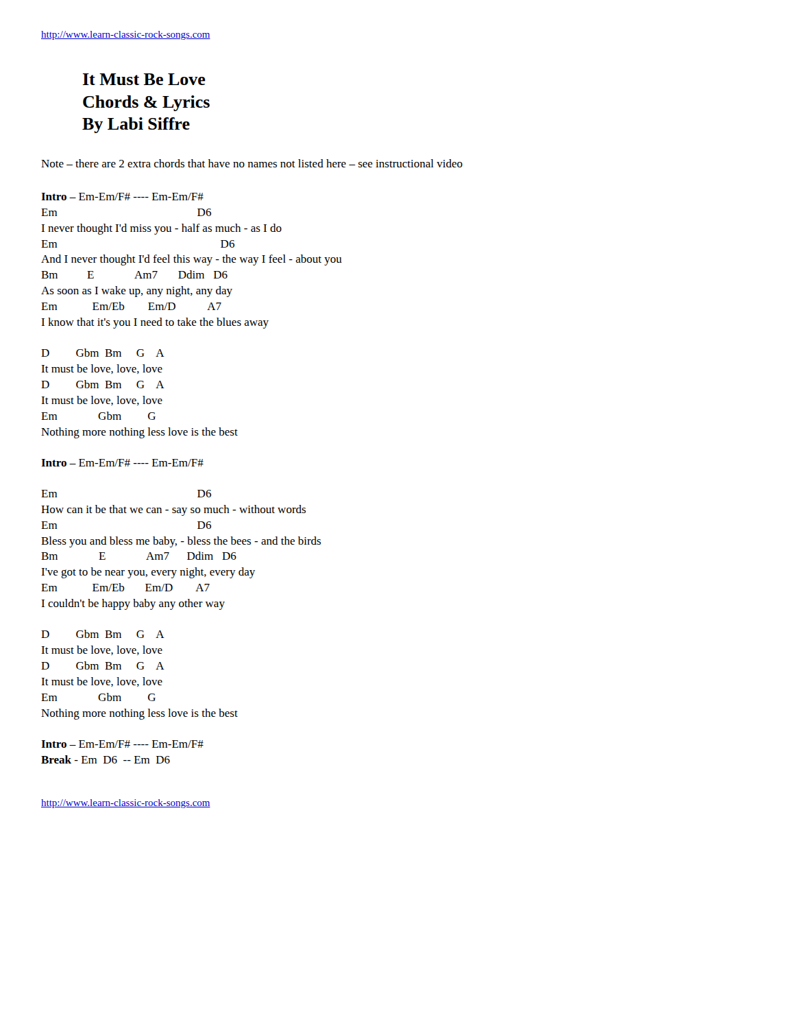http://www.learn-classic-rock-songs.com
It Must Be Love Chords & Lyrics By Labi Siffre
Note – there are 2 extra chords that have no names not listed here – see instructional video
Intro – Em-Em/F# ---- Em-Em/F#
Em                                                D6
I never thought I'd miss you - half as much - as I do
Em                                                        D6
And I never thought I'd feel this way - the way I feel - about you
Bm          E              Am7       Ddim   D6
As soon as I wake up, any night, any day
Em            Em/Eb        Em/D           A7
I know that it's you I need to take the blues away
D         Gbm  Bm     G    A
It must be love, love, love
D         Gbm  Bm     G    A
It must be love, love, love
Em              Gbm         G
Nothing more nothing less love is the best
Intro – Em-Em/F# ---- Em-Em/F#
Em                                                D6
How can it be that we can - say so much - without words
Em                                                D6
Bless you and bless me baby, - bless the bees - and the birds
Bm              E              Am7      Ddim   D6
I've got to be near you, every night, every day
Em            Em/Eb       Em/D        A7
I couldn't be happy baby any other way
D         Gbm  Bm     G    A
It must be love, love, love
D         Gbm  Bm     G    A
It must be love, love, love
Em              Gbm         G
Nothing more nothing less love is the best
Intro – Em-Em/F# ---- Em-Em/F#
Break - Em  D6  -- Em  D6
http://www.learn-classic-rock-songs.com